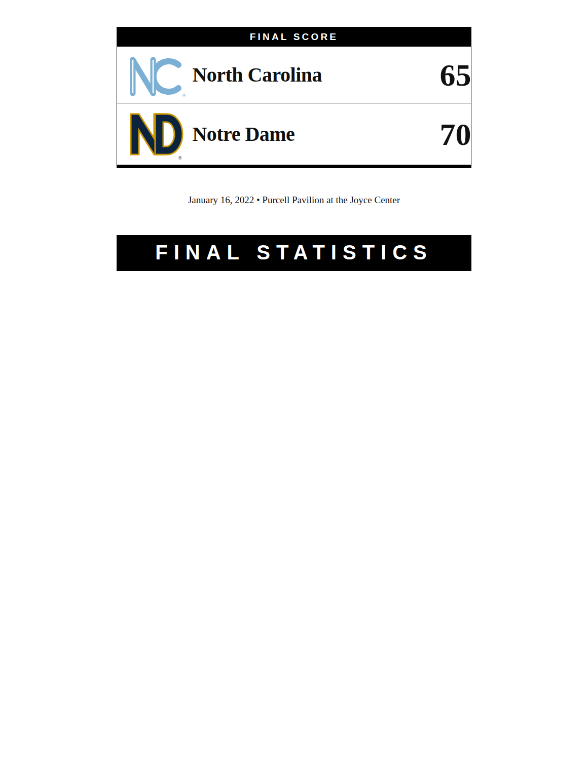Final Score
| ® | North Carolina | 65 |
| ® | Notre Dame | 70 |
January 16, 2022 • Purcell Pavilion at the Joyce Center
Final Statistics